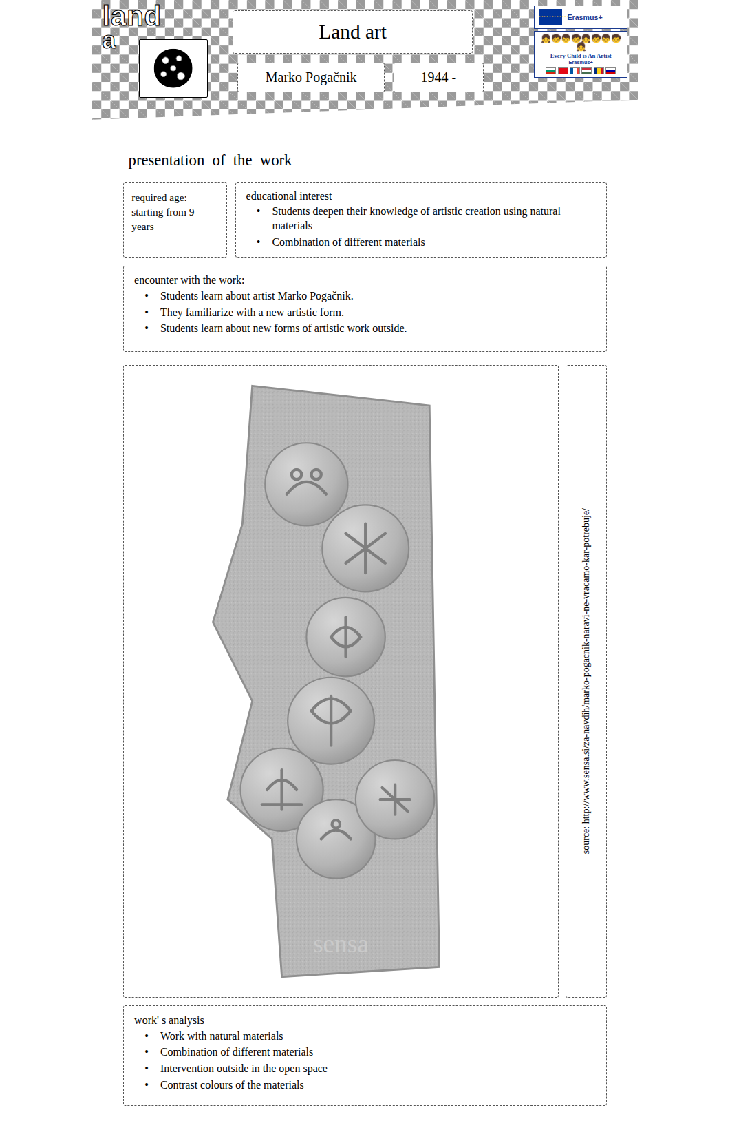land
a
Land art
Marko Pogačnik
1944 -
Erasmus+
👧🧒👦🧒👧🧒👦🧒👧
Every Child is An Artist
Erasmus+
presentation of the work
required age:
starting from 9 years
educational interest
Students deepen their knowledge of artistic creation using natural materials
Combination of different materials
encounter with the work:
Students learn about artist Marko Pogačnik.
They familiarize with a new artistic form.
Students learn about new forms of artistic work outside.
sensa
source: http://www.sensa.si/za-navdih/marko-pogacnik-naravi-ne-vracamo-kar-potrebuje/
work' s analysis
Work with natural materials
Combination of different materials
Intervention outside in the open space
Contrast colours of the materials